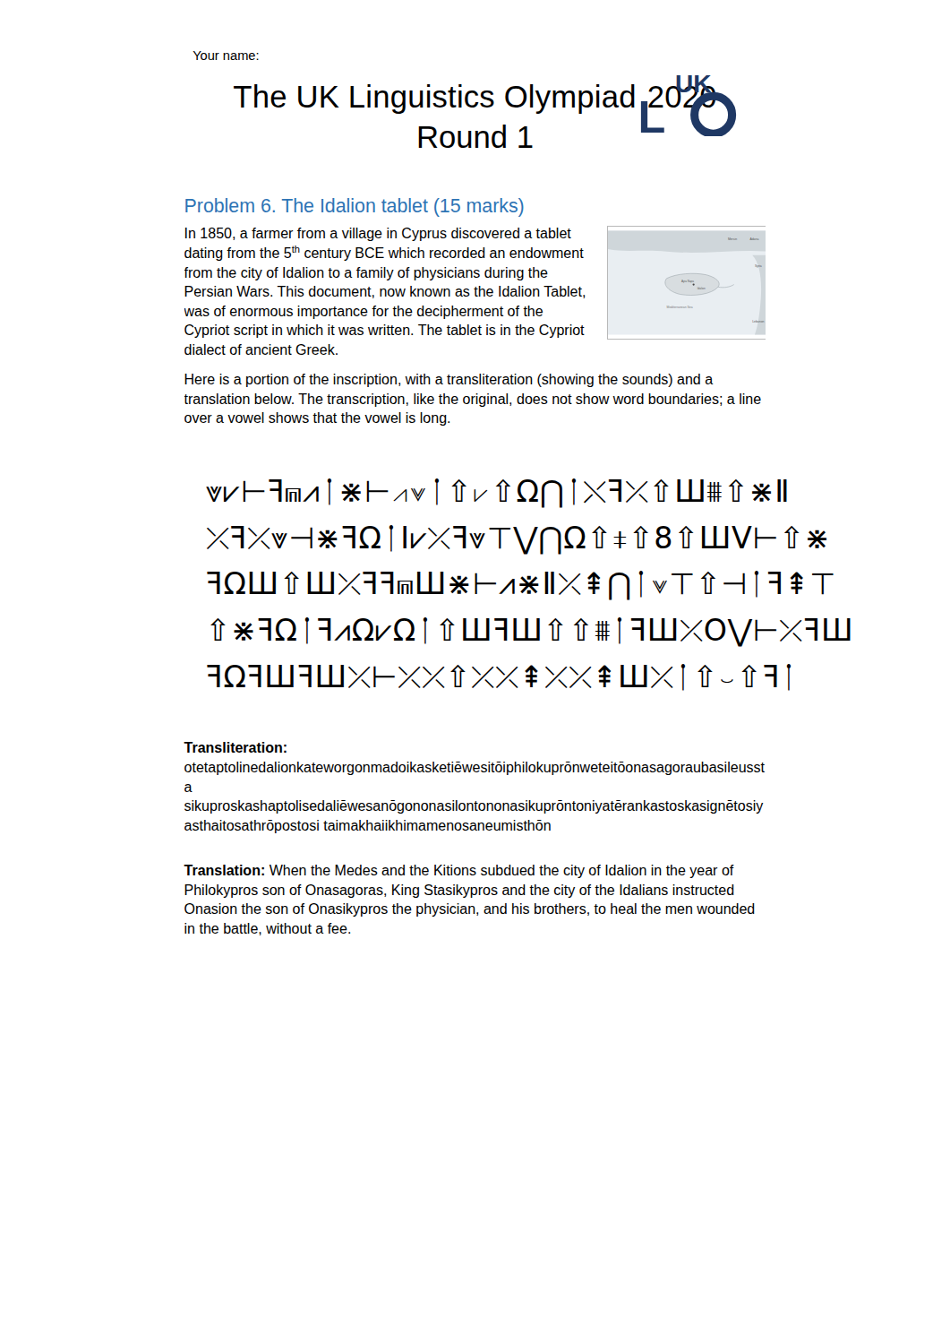Your name:
UK L
The UK Linguistics Olympiad 2020
Round 1
Problem 6. The Idalion tablet (15 marks)
Ayia Napa Idalion Mersin Adana Syria Lebanon Mediterranean Sea
In 1850, a farmer from a village in Cyprus discovered a tablet dating from the 5th century BCE which recorded an endowment from the city of Idalion to a family of physicians during the Persian Wars. This document, now known as the Idalion Tablet, was of enormous importance for the decipherment of the Cypriot script in which it was written. The tablet is in the Cypriot dialect of ancient Greek.
Here is a portion of the inscription, with a transliteration (showing the sounds) and a translation below. The transcription, like the original, does not show word boundaries; a line over a vowel shows that the vowel is long.
⩔⩗⊢ꟻ⩎⩘ᛙ⋇⊢⩘⩔ᛙ⇧⩗⇧Ω⋂ᛙ⤬ꟻ⤫⇧Ш⩩⇧⋇Ⅱ
⤫ꟻ⤫⩔⊣⋇ꟻΩᛙⅠ⩗⤫ꟻ⩔⊤⋁⋂Ω⇧⧧⇧8⇧ШⅤ⊢⇧⋇
ꟻΩШ⇧Ш⤫ꟻꟻ⩎Ш⋇⊢⩘⋇Ⅱ⤫⇞⋂ᛙ⩔⊤⇧⊣ᛙꟻ⇞⊤
⇧⋇ꟻΩᛙꟻ⩘Ω⩗Ωᛙ⇧ШꟻШ⇧⇧⩩ᛙꟻШ⤫Ο⋁⊢⤫ꟻШ
ꟻΩꟻШꟻШ⤫⊢⤫⤫⇧⤫⤫⇞⤫⤫⇞Ш⤫ᛙ⇧⌣⇧ꟻᛙ
Transliteration: otetaptolinedalionkateworgonmadoikasketiēwesitōiphilokuprōnweteitōonasagoraubasileussta sikuproskashaptolisedaliēwesanōgononasilontononasikuprōntoniyatērankastoskasignētosiyasthaitosathrōpostosi taimakhaiikhimamenosaneumisthōn
Translation: When the Medes and the Kitions subdued the city of Idalion in the year of Philokypros son of Onasagoras, King Stasikypros and the city of the Idalians instructed Onasion the son of Onasikypros the physician, and his brothers, to heal the men wounded in the battle, without a fee.